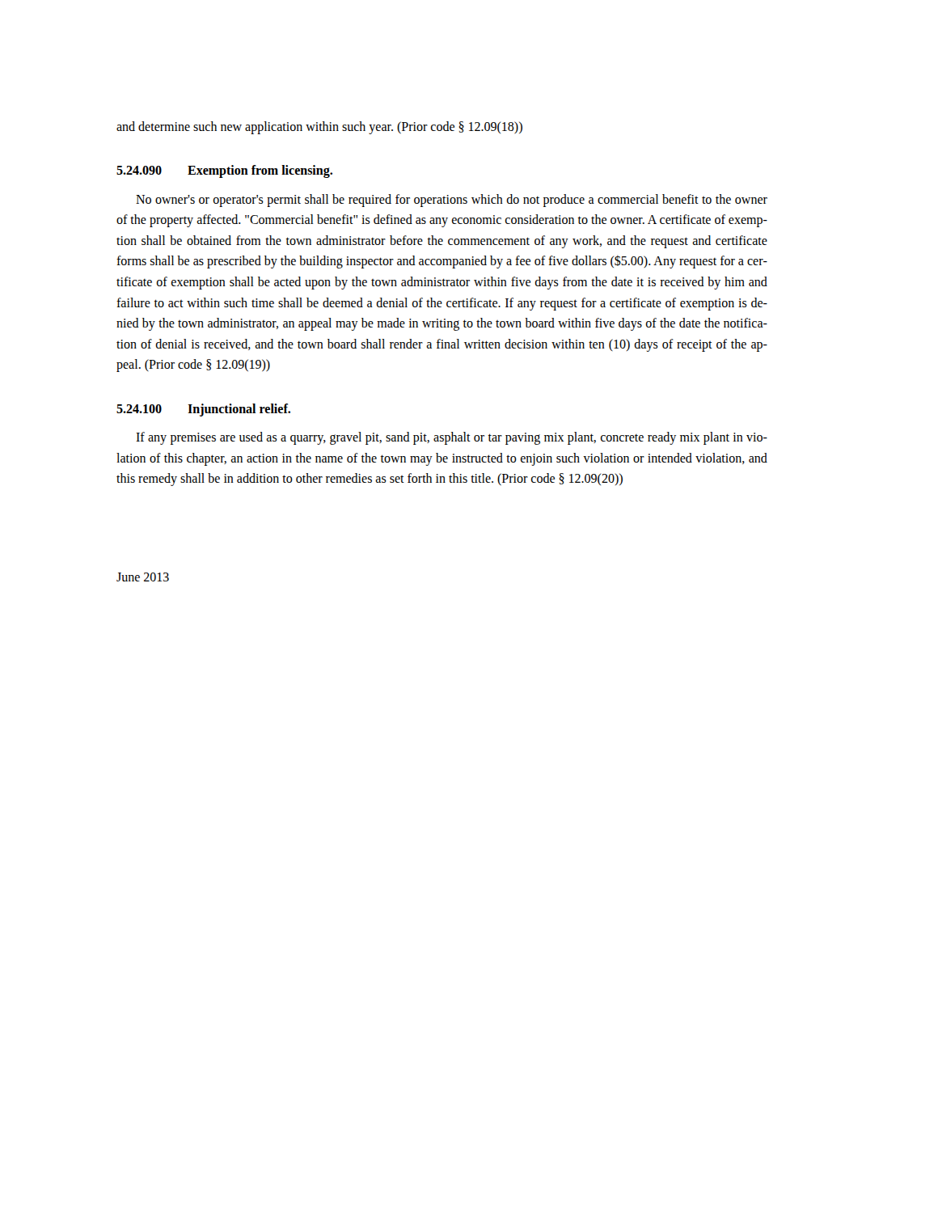and determine such new application within such year. (Prior code § 12.09(18))
5.24.090 Exemption from licensing.
No owner's or operator's permit shall be required for operations which do not produce a commercial benefit to the owner of the property affected. "Commercial benefit" is defined as any economic consideration to the owner. A certificate of exemption shall be obtained from the town administrator before the commencement of any work, and the request and certificate forms shall be as prescribed by the building inspector and accompanied by a fee of five dollars ($5.00). Any request for a certificate of exemption shall be acted upon by the town administrator within five days from the date it is received by him and failure to act within such time shall be deemed a denial of the certificate. If any request for a certificate of exemption is denied by the town administrator, an appeal may be made in writing to the town board within five days of the date the notification of denial is received, and the town board shall render a final written decision within ten (10) days of receipt of the appeal. (Prior code § 12.09(19))
5.24.100 Injunctional relief.
If any premises are used as a quarry, gravel pit, sand pit, asphalt or tar paving mix plant, concrete ready mix plant in violation of this chapter, an action in the name of the town may be instructed to enjoin such violation or intended violation, and this remedy shall be in addition to other remedies as set forth in this title. (Prior code § 12.09(20))
June 2013